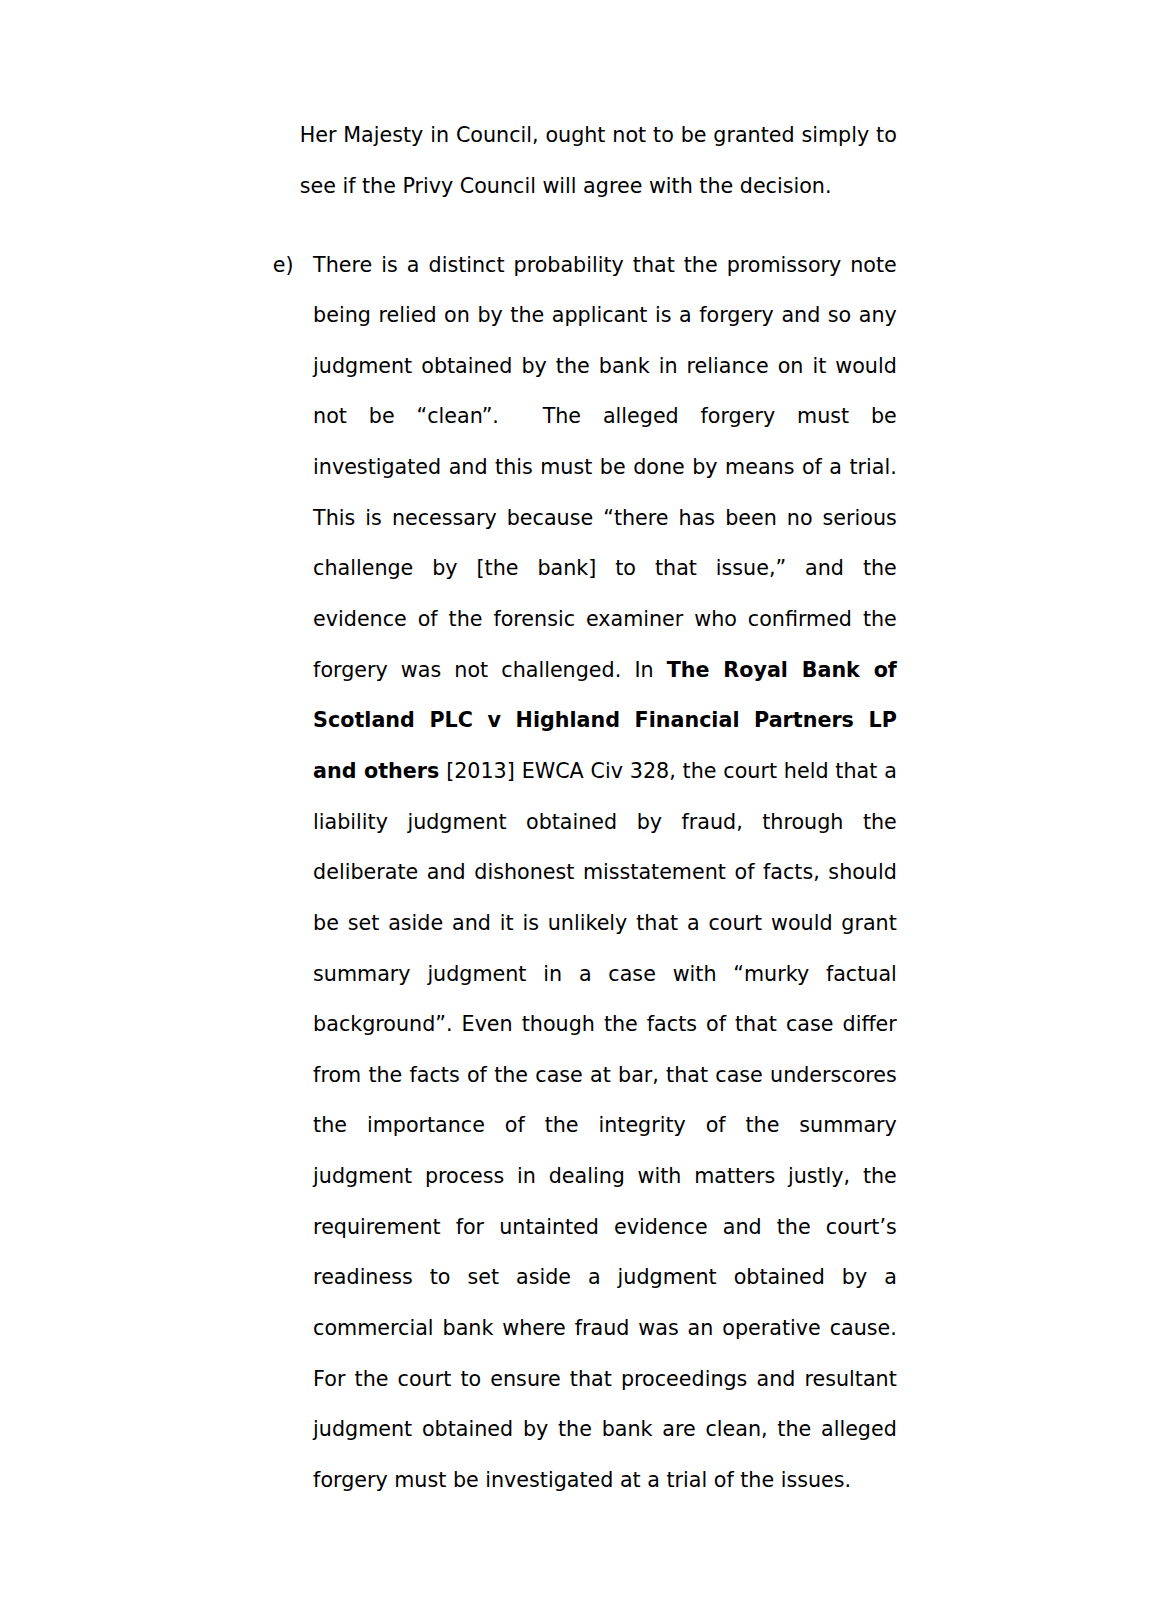Her Majesty in Council, ought not to be granted simply to see if the Privy Council will agree with the decision.
e) There is a distinct probability that the promissory note being relied on by the applicant is a forgery and so any judgment obtained by the bank in reliance on it would not be “clean”. The alleged forgery must be investigated and this must be done by means of a trial. This is necessary because “there has been no serious challenge by [the bank] to that issue,” and the evidence of the forensic examiner who confirmed the forgery was not challenged. In The Royal Bank of Scotland PLC v Highland Financial Partners LP and others [2013] EWCA Civ 328, the court held that a liability judgment obtained by fraud, through the deliberate and dishonest misstatement of facts, should be set aside and it is unlikely that a court would grant summary judgment in a case with “murky factual background”. Even though the facts of that case differ from the facts of the case at bar, that case underscores the importance of the integrity of the summary judgment process in dealing with matters justly, the requirement for untainted evidence and the court’s readiness to set aside a judgment obtained by a commercial bank where fraud was an operative cause. For the court to ensure that proceedings and resultant judgment obtained by the bank are clean, the alleged forgery must be investigated at a trial of the issues.